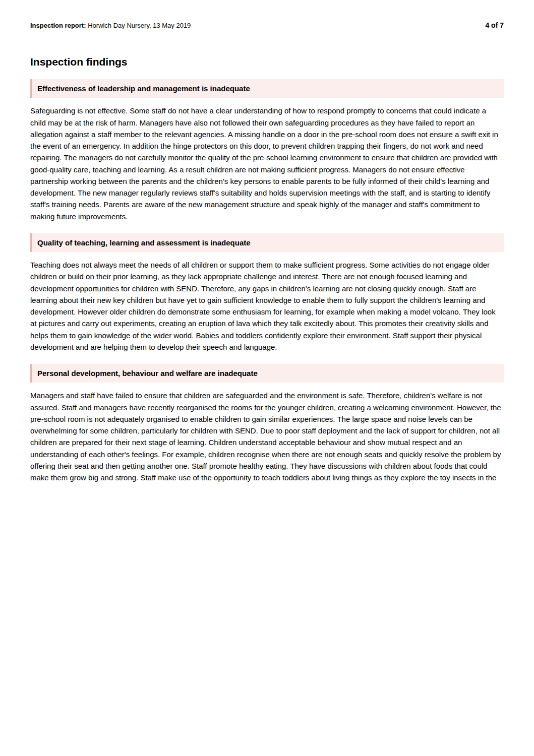Inspection report: Horwich Day Nursery, 13 May 2019
4 of 7
Inspection findings
Effectiveness of leadership and management is inadequate
Safeguarding is not effective. Some staff do not have a clear understanding of how to respond promptly to concerns that could indicate a child may be at the risk of harm. Managers have also not followed their own safeguarding procedures as they have failed to report an allegation against a staff member to the relevant agencies. A missing handle on a door in the pre-school room does not ensure a swift exit in the event of an emergency. In addition the hinge protectors on this door, to prevent children trapping their fingers, do not work and need repairing. The managers do not carefully monitor the quality of the pre-school learning environment to ensure that children are provided with good-quality care, teaching and learning. As a result children are not making sufficient progress. Managers do not ensure effective partnership working between the parents and the children's key persons to enable parents to be fully informed of their child's learning and development. The new manager regularly reviews staff's suitability and holds supervision meetings with the staff, and is starting to identify staff's training needs. Parents are aware of the new management structure and speak highly of the manager and staff's commitment to making future improvements.
Quality of teaching, learning and assessment is inadequate
Teaching does not always meet the needs of all children or support them to make sufficient progress. Some activities do not engage older children or build on their prior learning, as they lack appropriate challenge and interest. There are not enough focused learning and development opportunities for children with SEND. Therefore, any gaps in children's learning are not closing quickly enough. Staff are learning about their new key children but have yet to gain sufficient knowledge to enable them to fully support the children's learning and development. However older children do demonstrate some enthusiasm for learning, for example when making a model volcano. They look at pictures and carry out experiments, creating an eruption of lava which they talk excitedly about. This promotes their creativity skills and helps them to gain knowledge of the wider world. Babies and toddlers confidently explore their environment. Staff support their physical development and are helping them to develop their speech and language.
Personal development, behaviour and welfare are inadequate
Managers and staff have failed to ensure that children are safeguarded and the environment is safe. Therefore, children's welfare is not assured. Staff and managers have recently reorganised the rooms for the younger children, creating a welcoming environment. However, the pre-school room is not adequately organised to enable children to gain similar experiences. The large space and noise levels can be overwhelming for some children, particularly for children with SEND. Due to poor staff deployment and the lack of support for children, not all children are prepared for their next stage of learning. Children understand acceptable behaviour and show mutual respect and an understanding of each other's feelings. For example, children recognise when there are not enough seats and quickly resolve the problem by offering their seat and then getting another one. Staff promote healthy eating. They have discussions with children about foods that could make them grow big and strong. Staff make use of the opportunity to teach toddlers about living things as they explore the toy insects in the